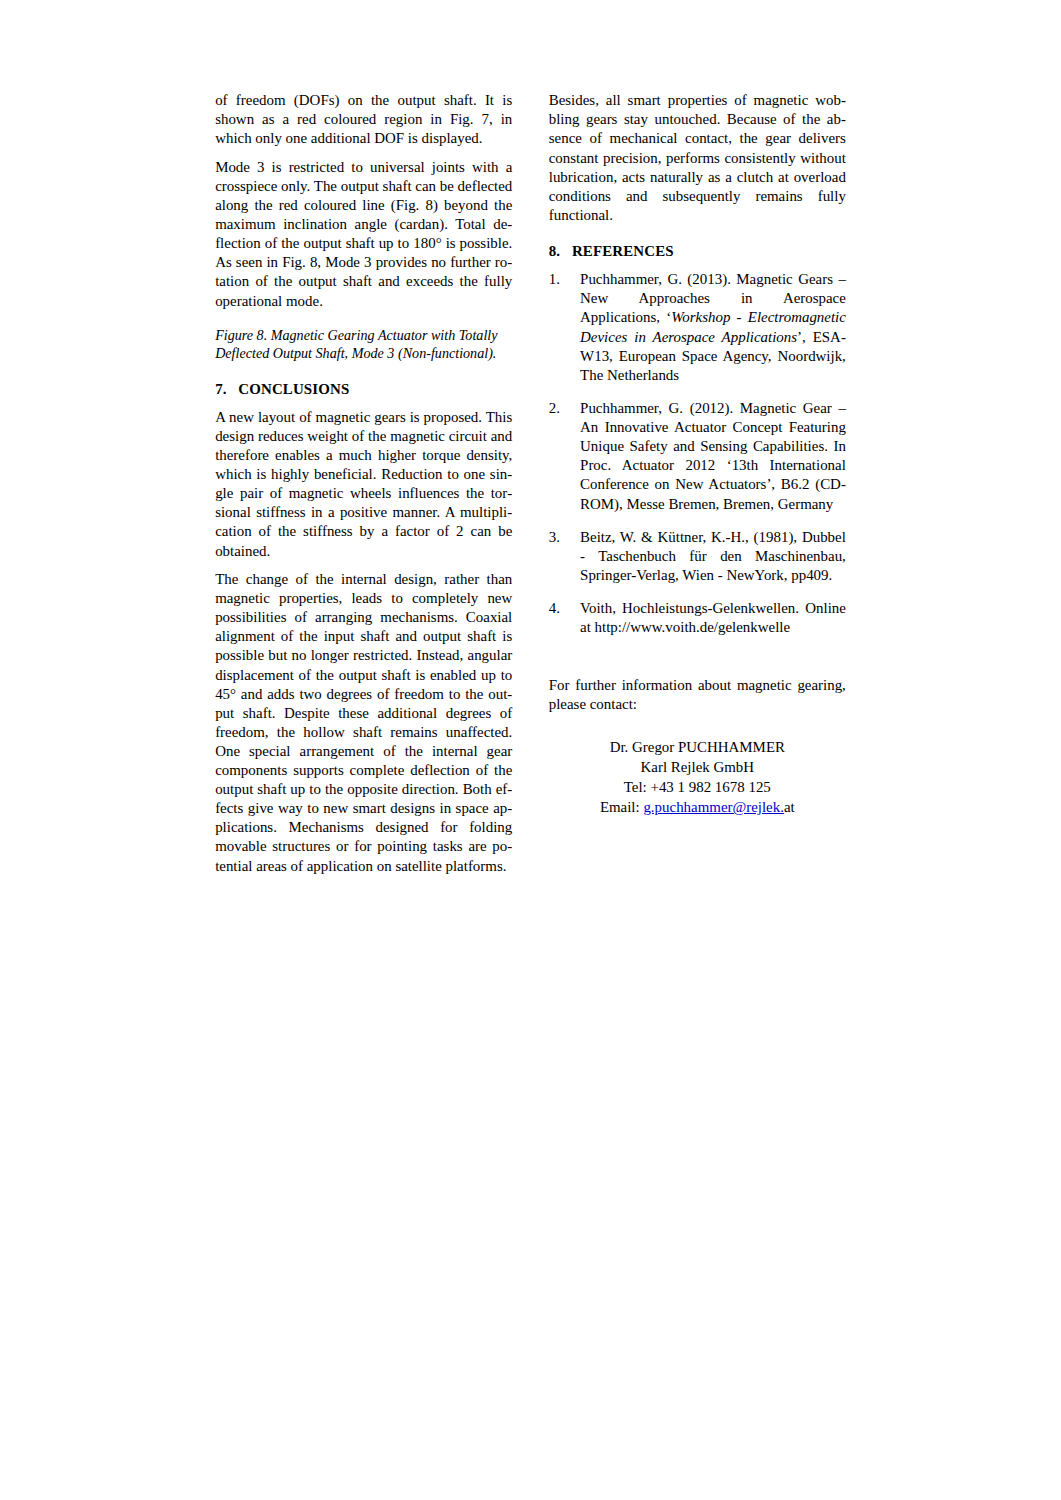of freedom (DOFs) on the output shaft. It is shown as a red coloured region in Fig. 7, in which only one additional DOF is displayed.
Mode 3 is restricted to universal joints with a crosspiece only. The output shaft can be deflected along the red coloured line (Fig. 8) beyond the maximum inclination angle (cardan). Total deflection of the output shaft up to 180° is possible. As seen in Fig. 8, Mode 3 provides no further rotation of the output shaft and exceeds the fully operational mode.
Figure 8. Magnetic Gearing Actuator with Totally Deflected Output Shaft, Mode 3 (Non-functional).
7. CONCLUSIONS
A new layout of magnetic gears is proposed. This design reduces weight of the magnetic circuit and therefore enables a much higher torque density, which is highly beneficial. Reduction to one single pair of magnetic wheels influences the torsional stiffness in a positive manner. A multiplication of the stiffness by a factor of 2 can be obtained.
The change of the internal design, rather than magnetic properties, leads to completely new possibilities of arranging mechanisms. Coaxial alignment of the input shaft and output shaft is possible but no longer restricted. Instead, angular displacement of the output shaft is enabled up to 45° and adds two degrees of freedom to the output shaft. Despite these additional degrees of freedom, the hollow shaft remains unaffected. One special arrangement of the internal gear components supports complete deflection of the output shaft up to the opposite direction. Both effects give way to new smart designs in space applications. Mechanisms designed for folding movable structures or for pointing tasks are potential areas of application on satellite platforms.
Besides, all smart properties of magnetic wobbling gears stay untouched. Because of the absence of mechanical contact, the gear delivers constant precision, performs consistently without lubrication, acts naturally as a clutch at overload conditions and subsequently remains fully functional.
8. REFERENCES
Puchhammer, G. (2013). Magnetic Gears – New Approaches in Aerospace Applications, ‘Workshop - Electromagnetic Devices in Aerospace Applications’, ESA-W13, European Space Agency, Noordwijk, The Netherlands
Puchhammer, G. (2012). Magnetic Gear – An Innovative Actuator Concept Featuring Unique Safety and Sensing Capabilities. In Proc. Actuator 2012 ‘13th International Conference on New Actuators’, B6.2 (CD-ROM), Messe Bremen, Bremen, Germany
Beitz, W. & Küttner, K.-H., (1981), Dubbel - Taschenbuch für den Maschinenbau, Springer-Verlag, Wien - NewYork, pp409.
Voith, Hochleistungs-Gelenkwellen. Online at http://www.voith.de/gelenkwelle
For further information about magnetic gearing, please contact:
Dr. Gregor PUCHHAMMER
Karl Rejlek GmbH
Tel: +43 1 982 1678 125
Email: g.puchhammer@rejlek. at